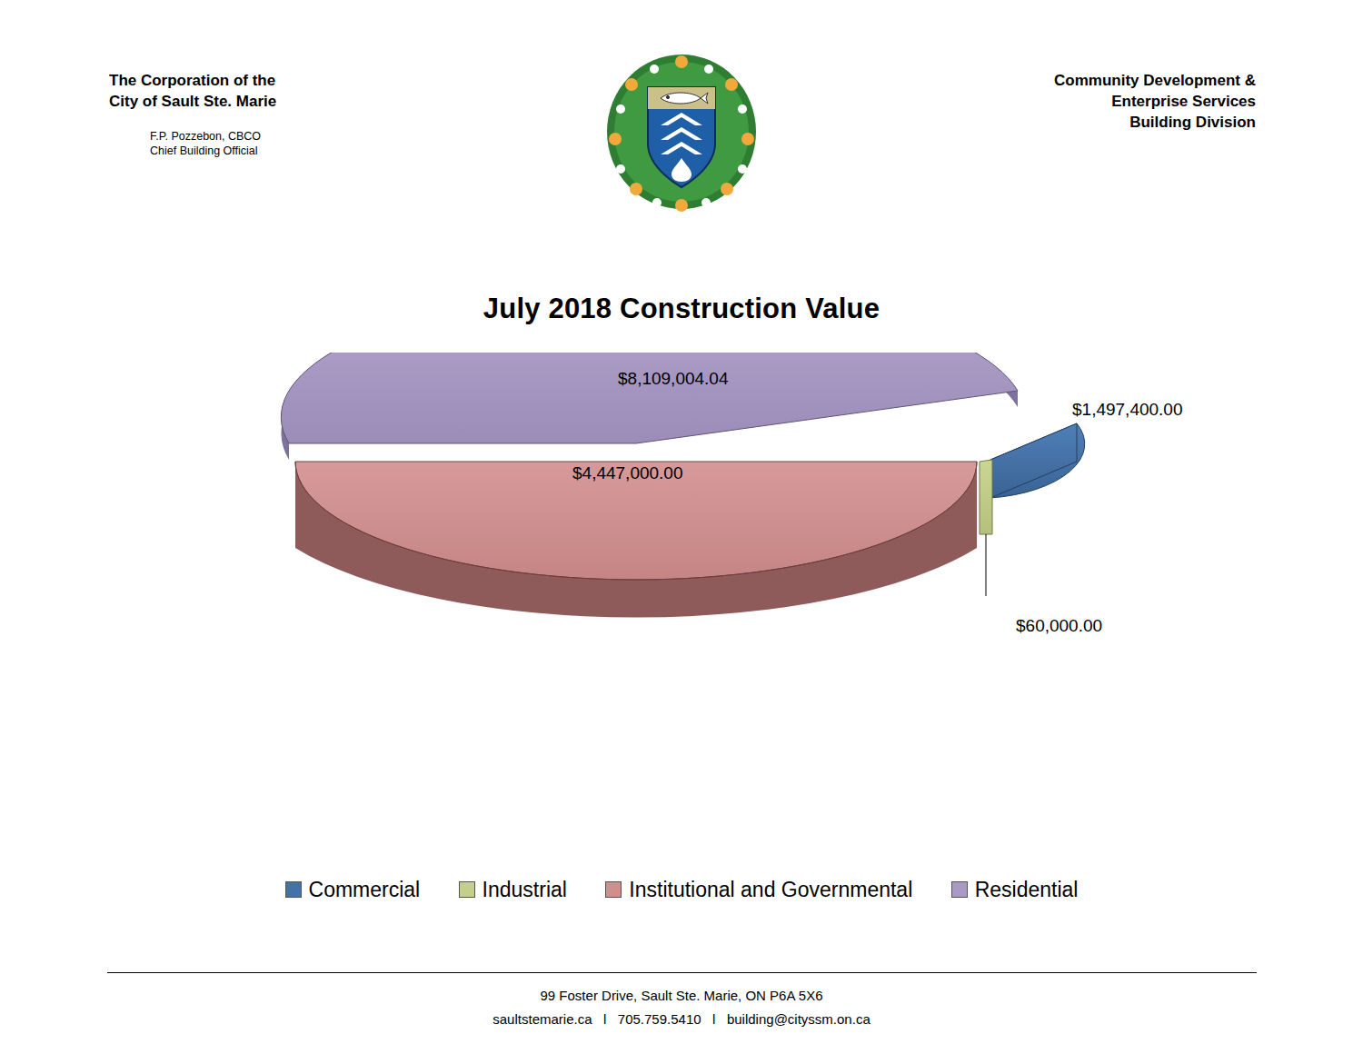The Corporation of the
City of Sault Ste. Marie
F.P. Pozzebon, CBCO
Chief Building Official
Community Development &
Enterprise Services
Building Division
July 2018 Construction Value
$8,109,004.04
$1,497,400.00
$4,447,000.00
$60,000.00
Commercial Industrial Institutional and Governmental Residential
99 Foster Drive, Sault Ste. Marie, ON P6A 5X6
saultstemarie.ca l 705.759.5410 l building@cityssm.on.ca